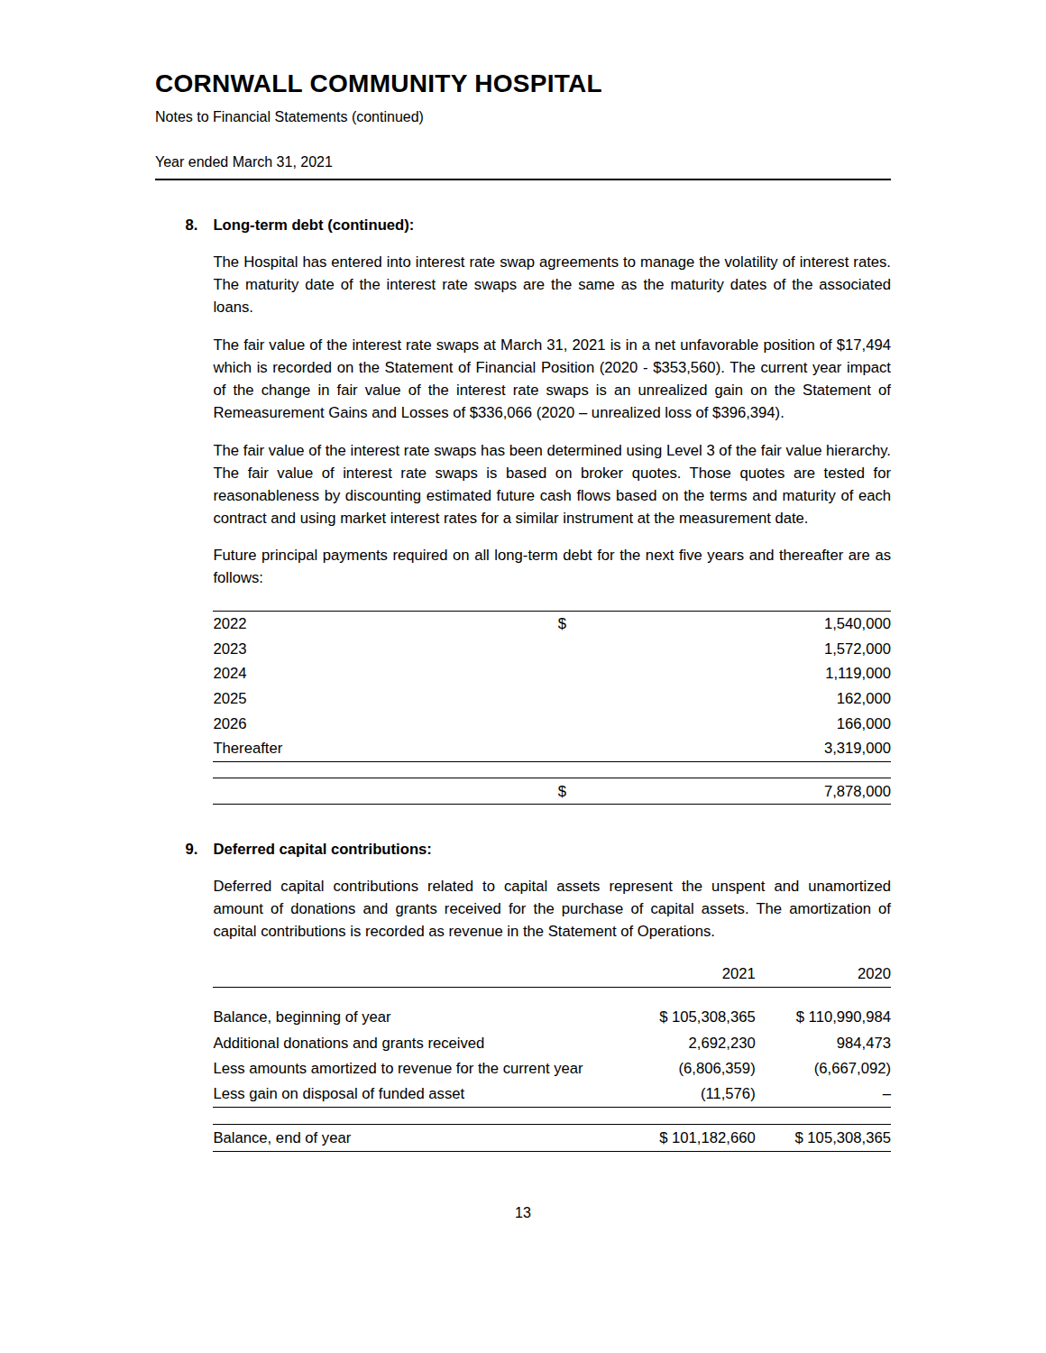CORNWALL COMMUNITY HOSPITAL
Notes to Financial Statements (continued)
Year ended March 31, 2021
8. Long-term debt (continued):
The Hospital has entered into interest rate swap agreements to manage the volatility of interest rates. The maturity date of the interest rate swaps are the same as the maturity dates of the associated loans.
The fair value of the interest rate swaps at March 31, 2021 is in a net unfavorable position of $17,494 which is recorded on the Statement of Financial Position (2020 - $353,560). The current year impact of the change in fair value of the interest rate swaps is an unrealized gain on the Statement of Remeasurement Gains and Losses of $336,066 (2020 – unrealized loss of $396,394).
The fair value of the interest rate swaps has been determined using Level 3 of the fair value hierarchy. The fair value of interest rate swaps is based on broker quotes. Those quotes are tested for reasonableness by discounting estimated future cash flows based on the terms and maturity of each contract and using market interest rates for a similar instrument at the measurement date.
Future principal payments required on all long-term debt for the next five years and thereafter are as follows:
| 2022 | $ | 1,540,000 |
| 2023 | | 1,572,000 |
| 2024 | | 1,119,000 |
| 2025 | | 162,000 |
| 2026 | | 166,000 |
| Thereafter | | 3,319,000 |
| | $ | 7,878,000 |
9. Deferred capital contributions:
Deferred capital contributions related to capital assets represent the unspent and unamortized amount of donations and grants received for the purchase of capital assets. The amortization of capital contributions is recorded as revenue in the Statement of Operations.
| | 2021 | 2020 |
| --- | --- | --- |
| Balance, beginning of year | $ 105,308,365 | $ 110,990,984 |
| Additional donations and grants received | 2,692,230 | 984,473 |
| Less amounts amortized to revenue for the current year | (6,806,359) | (6,667,092) |
| Less gain on disposal of funded asset | (11,576) | – |
| Balance, end of year | $ 101,182,660 | $ 105,308,365 |
13